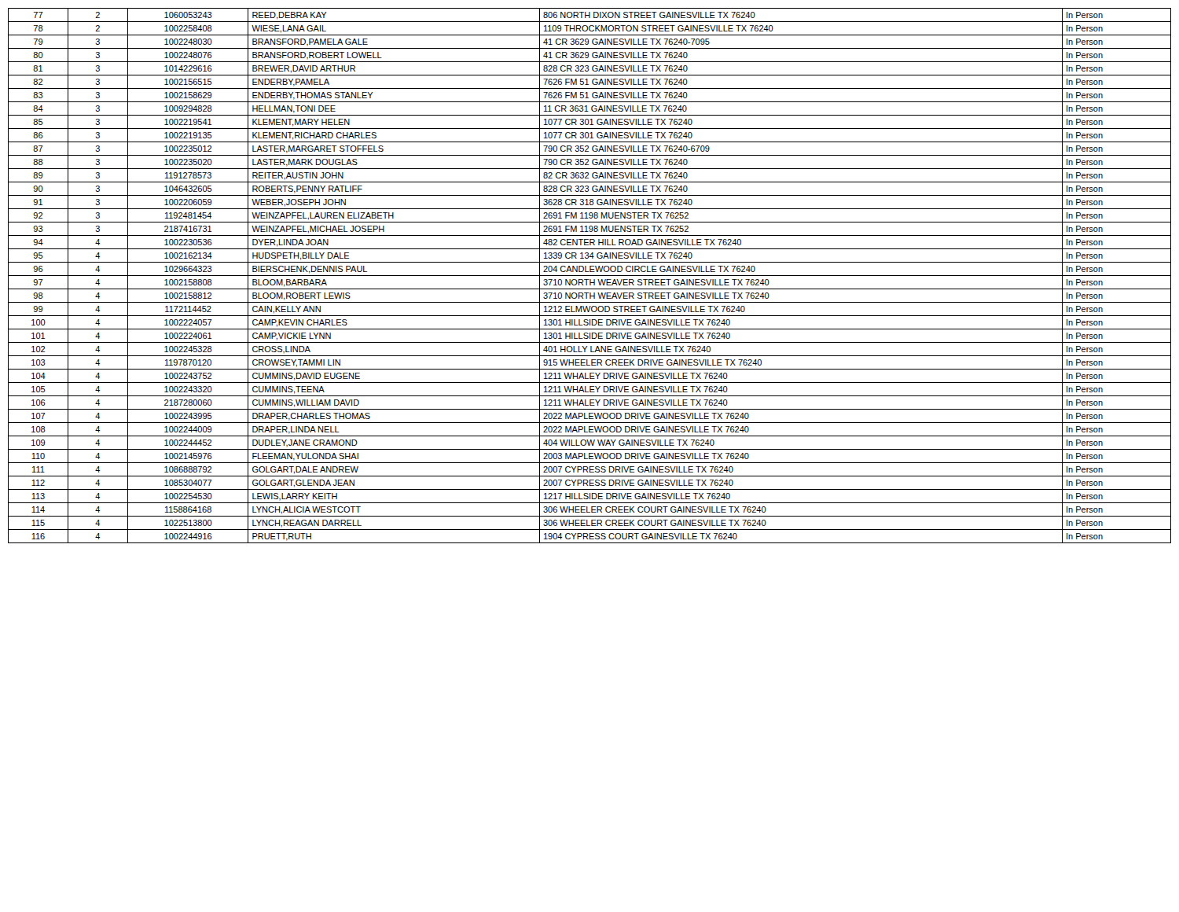| 77 | 2 | 1060053243 | REED,DEBRA KAY | 806 NORTH DIXON STREET GAINESVILLE TX 76240 | In Person |
| 78 | 2 | 1002258408 | WIESE,LANA GAIL | 1109 THROCKMORTON STREET GAINESVILLE TX 76240 | In Person |
| 79 | 3 | 1002248030 | BRANSFORD,PAMELA GALE | 41 CR 3629 GAINESVILLE TX 76240-7095 | In Person |
| 80 | 3 | 1002248076 | BRANSFORD,ROBERT LOWELL | 41 CR 3629 GAINESVILLE TX 76240 | In Person |
| 81 | 3 | 1014229616 | BREWER,DAVID ARTHUR | 828 CR 323 GAINESVILLE TX 76240 | In Person |
| 82 | 3 | 1002156515 | ENDERBY,PAMELA | 7626 FM 51 GAINESVILLE TX 76240 | In Person |
| 83 | 3 | 1002158629 | ENDERBY,THOMAS STANLEY | 7626 FM 51 GAINESVILLE TX 76240 | In Person |
| 84 | 3 | 1009294828 | HELLMAN,TONI DEE | 11 CR 3631 GAINESVILLE TX 76240 | In Person |
| 85 | 3 | 1002219541 | KLEMENT,MARY HELEN | 1077 CR 301 GAINESVILLE TX 76240 | In Person |
| 86 | 3 | 1002219135 | KLEMENT,RICHARD CHARLES | 1077 CR 301 GAINESVILLE TX 76240 | In Person |
| 87 | 3 | 1002235012 | LASTER,MARGARET STOFFELS | 790 CR 352 GAINESVILLE TX 76240-6709 | In Person |
| 88 | 3 | 1002235020 | LASTER,MARK DOUGLAS | 790 CR 352 GAINESVILLE TX 76240 | In Person |
| 89 | 3 | 1191278573 | REITER,AUSTIN JOHN | 82 CR 3632 GAINESVILLE TX 76240 | In Person |
| 90 | 3 | 1046432605 | ROBERTS,PENNY RATLIFF | 828 CR 323 GAINESVILLE TX 76240 | In Person |
| 91 | 3 | 1002206059 | WEBER,JOSEPH JOHN | 3628 CR 318 GAINESVILLE TX 76240 | In Person |
| 92 | 3 | 1192481454 | WEINZAPFEL,LAUREN ELIZABETH | 2691 FM 1198 MUENSTER TX 76252 | In Person |
| 93 | 3 | 2187416731 | WEINZAPFEL,MICHAEL JOSEPH | 2691 FM 1198 MUENSTER TX 76252 | In Person |
| 94 | 4 | 1002230536 | DYER,LINDA JOAN | 482 CENTER HILL ROAD GAINESVILLE TX 76240 | In Person |
| 95 | 4 | 1002162134 | HUDSPETH,BILLY DALE | 1339 CR 134 GAINESVILLE TX 76240 | In Person |
| 96 | 4 | 1029664323 | BIERSCHENK,DENNIS PAUL | 204 CANDLEWOOD CIRCLE GAINESVILLE TX 76240 | In Person |
| 97 | 4 | 1002158808 | BLOOM,BARBARA | 3710 NORTH WEAVER STREET GAINESVILLE TX 76240 | In Person |
| 98 | 4 | 1002158812 | BLOOM,ROBERT LEWIS | 3710 NORTH WEAVER STREET GAINESVILLE TX 76240 | In Person |
| 99 | 4 | 1172114452 | CAIN,KELLY ANN | 1212 ELMWOOD STREET GAINESVILLE TX 76240 | In Person |
| 100 | 4 | 1002224057 | CAMP,KEVIN CHARLES | 1301 HILLSIDE DRIVE GAINESVILLE TX 76240 | In Person |
| 101 | 4 | 1002224061 | CAMP,VICKIE LYNN | 1301 HILLSIDE DRIVE GAINESVILLE TX 76240 | In Person |
| 102 | 4 | 1002245328 | CROSS,LINDA | 401 HOLLY LANE GAINESVILLE TX 76240 | In Person |
| 103 | 4 | 1197870120 | CROWSEY,TAMMI LIN | 915 WHEELER CREEK DRIVE GAINESVILLE TX 76240 | In Person |
| 104 | 4 | 1002243752 | CUMMINS,DAVID EUGENE | 1211 WHALEY DRIVE GAINESVILLE TX 76240 | In Person |
| 105 | 4 | 1002243320 | CUMMINS,TEENA | 1211 WHALEY DRIVE GAINESVILLE TX 76240 | In Person |
| 106 | 4 | 2187280060 | CUMMINS,WILLIAM DAVID | 1211 WHALEY DRIVE GAINESVILLE TX 76240 | In Person |
| 107 | 4 | 1002243995 | DRAPER,CHARLES THOMAS | 2022 MAPLEWOOD DRIVE GAINESVILLE TX 76240 | In Person |
| 108 | 4 | 1002244009 | DRAPER,LINDA NELL | 2022 MAPLEWOOD DRIVE GAINESVILLE TX 76240 | In Person |
| 109 | 4 | 1002244452 | DUDLEY,JANE CRAMOND | 404 WILLOW WAY GAINESVILLE TX 76240 | In Person |
| 110 | 4 | 1002145976 | FLEEMAN,YULONDA SHAI | 2003 MAPLEWOOD DRIVE GAINESVILLE TX 76240 | In Person |
| 111 | 4 | 1086888792 | GOLGART,DALE ANDREW | 2007 CYPRESS DRIVE GAINESVILLE TX 76240 | In Person |
| 112 | 4 | 1085304077 | GOLGART,GLENDA JEAN | 2007 CYPRESS DRIVE GAINESVILLE TX 76240 | In Person |
| 113 | 4 | 1002254530 | LEWIS,LARRY KEITH | 1217 HILLSIDE DRIVE GAINESVILLE TX 76240 | In Person |
| 114 | 4 | 1158864168 | LYNCH,ALICIA WESTCOTT | 306 WHEELER CREEK COURT GAINESVILLE TX 76240 | In Person |
| 115 | 4 | 1022513800 | LYNCH,REAGAN DARRELL | 306 WHEELER CREEK COURT GAINESVILLE TX 76240 | In Person |
| 116 | 4 | 1002244916 | PRUETT,RUTH | 1904 CYPRESS COURT GAINESVILLE TX 76240 | In Person |